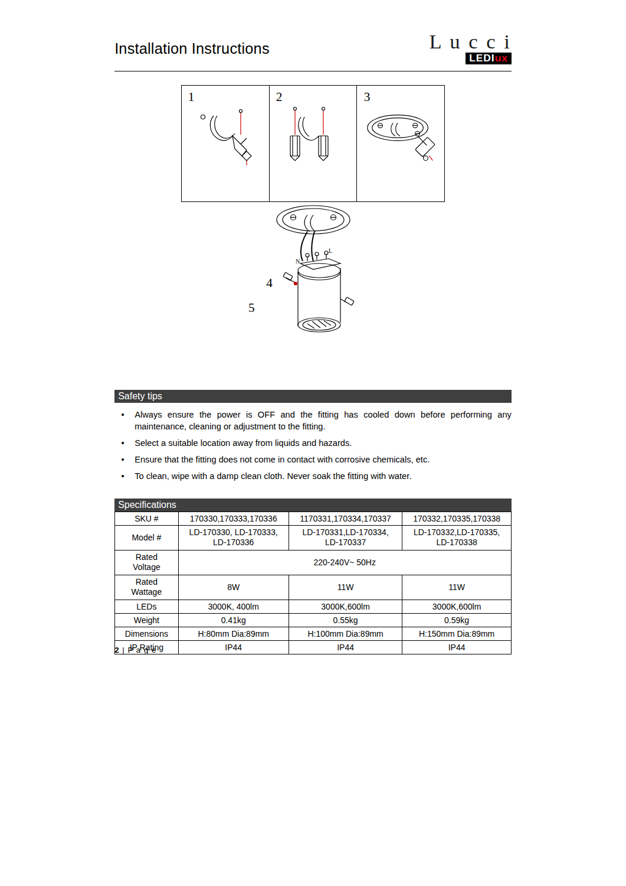Installation Instructions
L u c c i
LEDIux
1
2
3
4
5
L N
Safety tips
Always ensure the power is OFF and the fitting has cooled down before performing any maintenance, cleaning or adjustment to the fitting.
Select a suitable location away from liquids and hazards.
Ensure that the fitting does not come in contact with corrosive chemicals, etc.
To clean, wipe with a damp clean cloth. Never soak the fitting with water.
Specifications
| SKU # | 170330,170333,170336 | 1170331,170334,170337 | 170332,170335,170338 |
| Model # | LD-170330, LD-170333, LD-170336 | LD-170331,LD-170334, LD-170337 | LD-170332,LD-170335, LD-170338 |
| Rated Voltage | 220-240V~ 50Hz |
| Rated Wattage | 8W | 11W | 11W |
| LEDs | 3000K, 400lm | 3000K,600lm | 3000K,600lm |
| Weight | 0.41kg | 0.55kg | 0.59kg |
| Dimensions | H:80mm Dia:89mm | H:100mm Dia:89mm | H:150mm Dia:89mm |
| IP Rating | IP44 | IP44 | IP44 |
2 | P a g e